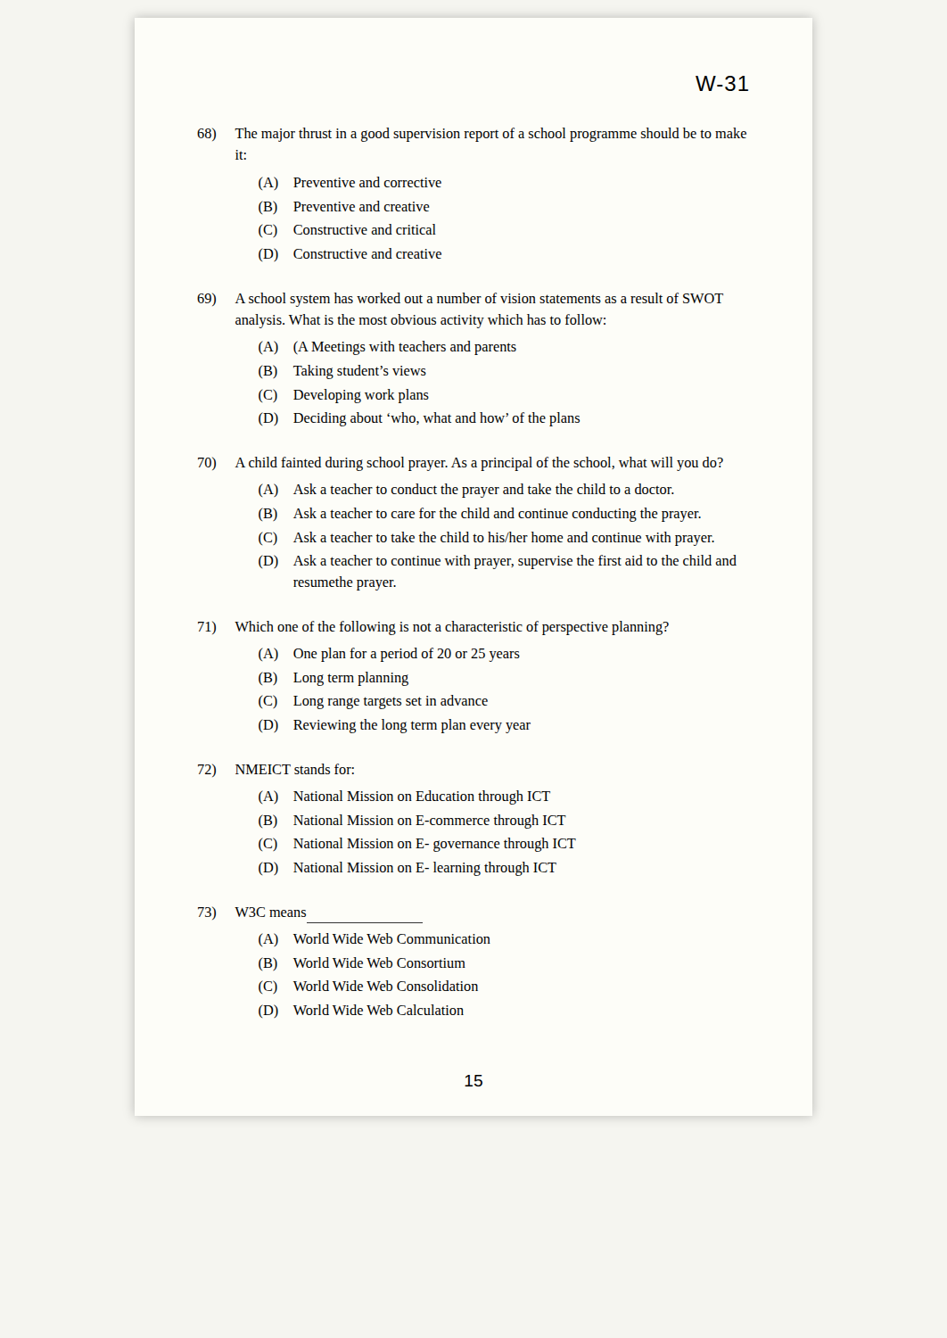W-31
68) The major thrust in a good supervision report of a school programme should be to make it:
(A) Preventive and corrective
(B) Preventive and creative
(C) Constructive and critical
(D) Constructive and creative
69) A school system has worked out a number of vision statements as a result of SWOT analysis. What is the most obvious activity which has to follow:
(A)(A Meetings with teachers and parents
(B) Taking student’s views
(C) Developing work plans
(D) Deciding about ‘who, what and how’ of the plans
70) A child fainted during school prayer. As a principal of the school, what will you do?
(A) Ask a teacher to conduct the prayer and take the child to a doctor.
(B) Ask a teacher to care for the child and continue conducting the prayer.
(C) Ask a teacher to take the child to his/her home and continue with prayer.
(D) Ask a teacher to continue with prayer, supervise the first aid to the child and resumethe prayer.
71) Which one of the following is not a characteristic of perspective planning?
(A) One plan for a period of 20 or 25 years
(B) Long term planning
(C) Long range targets set in advance
(D) Reviewing the long term plan every year
72) NMEICT stands for:
(A) National Mission on Education through ICT
(B) National Mission on E-commerce through ICT
(C) National Mission on E- governance through ICT
(D) National Mission on E- learning through ICT
73) W3C means
(A) World Wide Web Communication
(B) World Wide Web Consortium
(C) World Wide Web Consolidation
(D) World Wide Web Calculation
15